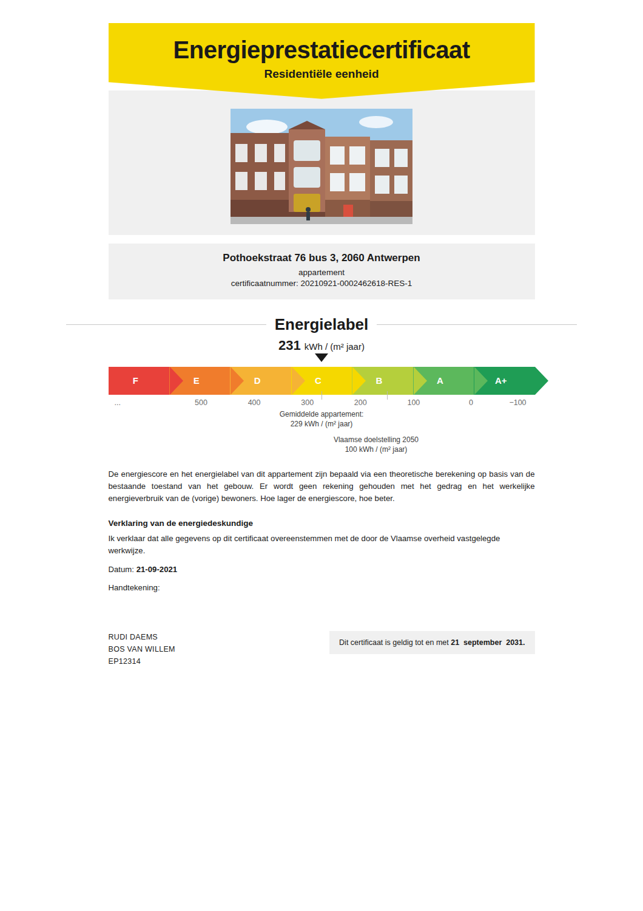Energieprestatiecertificaat
Residentiële eenheid
Pothoekstraat 76 bus 3, 2060 Antwerpen
appartement
certificaatnummer: 20210921-0002462618-RES-1
Energielabel
231kWh / (m² jaar)
F
E
D
C
B
A
A+
...
500
400
300
200
100
0
−100
Gemiddelde appartement:
229 kWh / (m² jaar)
Vlaamse doelstelling 2050
100 kWh / (m² jaar)
De energiescore en het energielabel van dit appartement zijn bepaald via een theoretische berekening op basis van de bestaande toestand van het gebouw. Er wordt geen rekening gehouden met het gedrag en het werkelijke energieverbruik van de (vorige) bewoners. Hoe lager de energiescore, hoe beter.
Verklaring van de energiedeskundige
Ik verklaar dat alle gegevens op dit certificaat overeenstemmen met de door de Vlaamse overheid vastgelegde werkwijze.
Datum: 21-09-2021
Handtekening:
RUDI DAEMS
BOS VAN WILLEM
EP12314
Dit certificaat is geldig tot en met 21 september 2031.